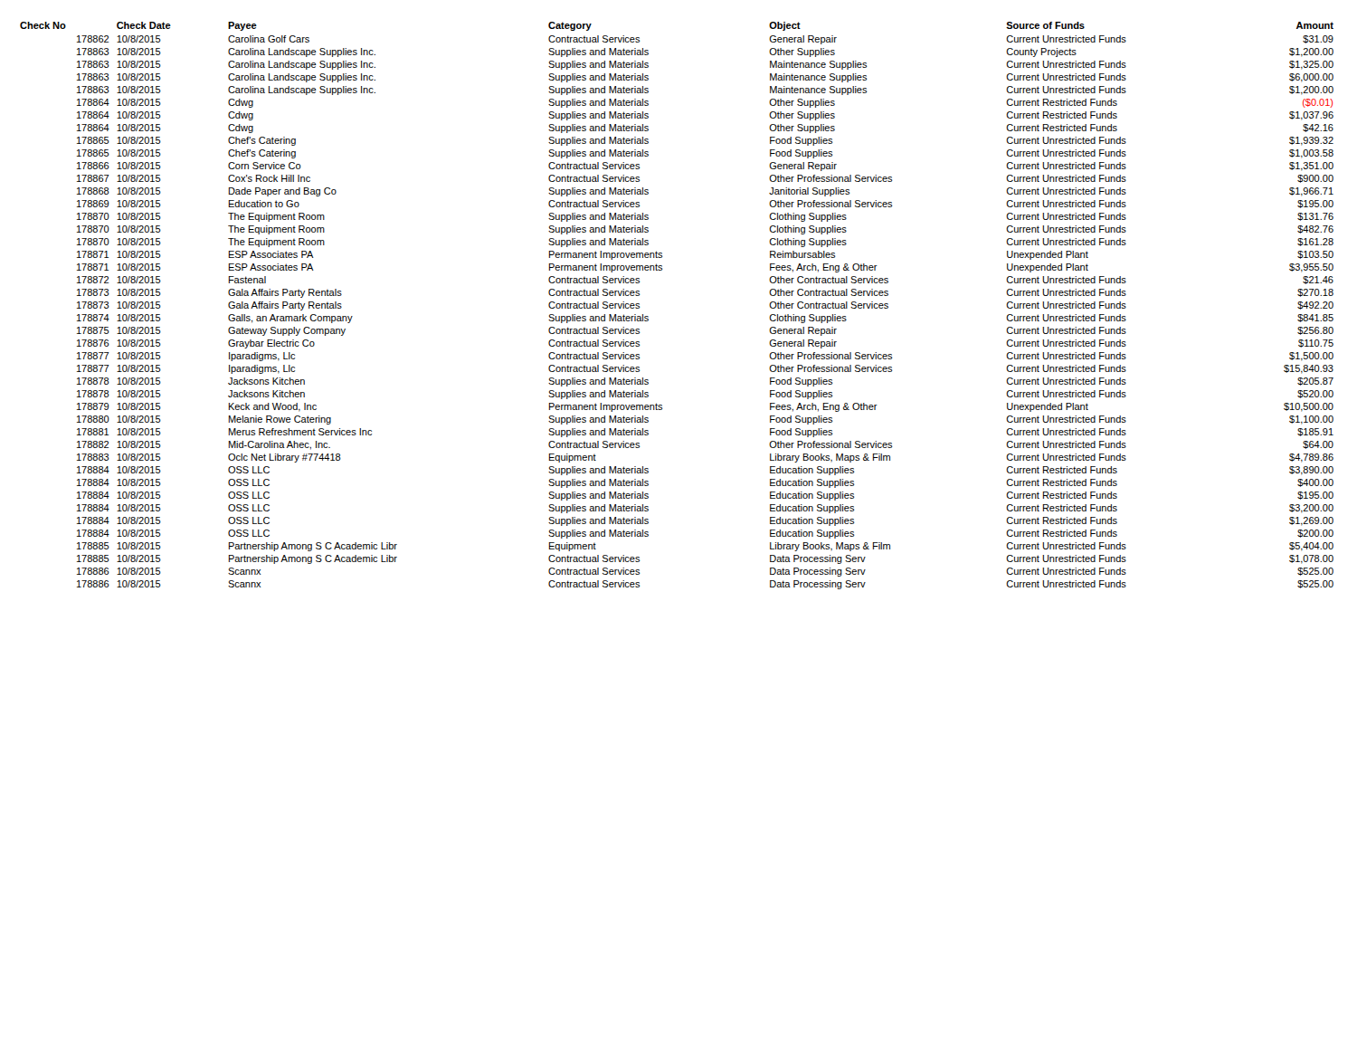| Check No | Check Date | Payee | Category | Object | Source of Funds | Amount |
| --- | --- | --- | --- | --- | --- | --- |
| 178862 | 10/8/2015 | Carolina Golf Cars | Contractual Services | General Repair | Current Unrestricted Funds | $31.09 |
| 178863 | 10/8/2015 | Carolina Landscape Supplies Inc. | Supplies and Materials | Other Supplies | County Projects | $1,200.00 |
| 178863 | 10/8/2015 | Carolina Landscape Supplies Inc. | Supplies and Materials | Maintenance Supplies | Current Unrestricted Funds | $1,325.00 |
| 178863 | 10/8/2015 | Carolina Landscape Supplies Inc. | Supplies and Materials | Maintenance Supplies | Current Unrestricted Funds | $6,000.00 |
| 178863 | 10/8/2015 | Carolina Landscape Supplies Inc. | Supplies and Materials | Maintenance Supplies | Current Unrestricted Funds | $1,200.00 |
| 178864 | 10/8/2015 | Cdwg | Supplies and Materials | Other Supplies | Current Restricted Funds | ($0.01) |
| 178864 | 10/8/2015 | Cdwg | Supplies and Materials | Other Supplies | Current Restricted Funds | $1,037.96 |
| 178864 | 10/8/2015 | Cdwg | Supplies and Materials | Other Supplies | Current Restricted Funds | $42.16 |
| 178865 | 10/8/2015 | Chef's Catering | Supplies and Materials | Food Supplies | Current Unrestricted Funds | $1,939.32 |
| 178865 | 10/8/2015 | Chef's Catering | Supplies and Materials | Food Supplies | Current Unrestricted Funds | $1,003.58 |
| 178866 | 10/8/2015 | Corn Service Co | Contractual Services | General Repair | Current Unrestricted Funds | $1,351.00 |
| 178867 | 10/8/2015 | Cox's Rock Hill Inc | Contractual Services | Other Professional Services | Current Unrestricted Funds | $900.00 |
| 178868 | 10/8/2015 | Dade Paper and Bag Co | Supplies and Materials | Janitorial Supplies | Current Unrestricted Funds | $1,966.71 |
| 178869 | 10/8/2015 | Education to Go | Contractual Services | Other Professional Services | Current Unrestricted Funds | $195.00 |
| 178870 | 10/8/2015 | The Equipment Room | Supplies and Materials | Clothing Supplies | Current Unrestricted Funds | $131.76 |
| 178870 | 10/8/2015 | The Equipment Room | Supplies and Materials | Clothing Supplies | Current Unrestricted Funds | $482.76 |
| 178870 | 10/8/2015 | The Equipment Room | Supplies and Materials | Clothing Supplies | Current Unrestricted Funds | $161.28 |
| 178871 | 10/8/2015 | ESP Associates PA | Permanent Improvements | Reimbursables | Unexpended Plant | $103.50 |
| 178871 | 10/8/2015 | ESP Associates PA | Permanent Improvements | Fees, Arch, Eng & Other | Unexpended Plant | $3,955.50 |
| 178872 | 10/8/2015 | Fastenal | Contractual Services | Other Contractual Services | Current Unrestricted Funds | $21.46 |
| 178873 | 10/8/2015 | Gala Affairs Party Rentals | Contractual Services | Other Contractual Services | Current Unrestricted Funds | $270.18 |
| 178873 | 10/8/2015 | Gala Affairs Party Rentals | Contractual Services | Other Contractual Services | Current Unrestricted Funds | $492.20 |
| 178874 | 10/8/2015 | Galls, an Aramark Company | Supplies and Materials | Clothing Supplies | Current Unrestricted Funds | $841.85 |
| 178875 | 10/8/2015 | Gateway Supply Company | Contractual Services | General Repair | Current Unrestricted Funds | $256.80 |
| 178876 | 10/8/2015 | Graybar Electric Co | Contractual Services | General Repair | Current Unrestricted Funds | $110.75 |
| 178877 | 10/8/2015 | Iparadigms, Llc | Contractual Services | Other Professional Services | Current Unrestricted Funds | $1,500.00 |
| 178877 | 10/8/2015 | Iparadigms, Llc | Contractual Services | Other Professional Services | Current Unrestricted Funds | $15,840.93 |
| 178878 | 10/8/2015 | Jacksons Kitchen | Supplies and Materials | Food Supplies | Current Unrestricted Funds | $205.87 |
| 178878 | 10/8/2015 | Jacksons Kitchen | Supplies and Materials | Food Supplies | Current Unrestricted Funds | $520.00 |
| 178879 | 10/8/2015 | Keck and Wood, Inc | Permanent Improvements | Fees, Arch, Eng & Other | Unexpended Plant | $10,500.00 |
| 178880 | 10/8/2015 | Melanie Rowe Catering | Supplies and Materials | Food Supplies | Current Unrestricted Funds | $1,100.00 |
| 178881 | 10/8/2015 | Merus Refreshment Services Inc | Supplies and Materials | Food Supplies | Current Unrestricted Funds | $185.91 |
| 178882 | 10/8/2015 | Mid-Carolina Ahec, Inc. | Contractual Services | Other Professional Services | Current Unrestricted Funds | $64.00 |
| 178883 | 10/8/2015 | Oclc Net Library #774418 | Equipment | Library Books, Maps & Film | Current Unrestricted Funds | $4,789.86 |
| 178884 | 10/8/2015 | OSS LLC | Supplies and Materials | Education Supplies | Current Restricted Funds | $3,890.00 |
| 178884 | 10/8/2015 | OSS LLC | Supplies and Materials | Education Supplies | Current Restricted Funds | $400.00 |
| 178884 | 10/8/2015 | OSS LLC | Supplies and Materials | Education Supplies | Current Restricted Funds | $195.00 |
| 178884 | 10/8/2015 | OSS LLC | Supplies and Materials | Education Supplies | Current Restricted Funds | $3,200.00 |
| 178884 | 10/8/2015 | OSS LLC | Supplies and Materials | Education Supplies | Current Restricted Funds | $1,269.00 |
| 178884 | 10/8/2015 | OSS LLC | Supplies and Materials | Education Supplies | Current Restricted Funds | $200.00 |
| 178885 | 10/8/2015 | Partnership Among S C Academic Libr | Equipment | Library Books, Maps & Film | Current Unrestricted Funds | $5,404.00 |
| 178885 | 10/8/2015 | Partnership Among S C Academic Libr | Contractual Services | Data Processing Serv | Current Unrestricted Funds | $1,078.00 |
| 178886 | 10/8/2015 | Scannx | Contractual Services | Data Processing Serv | Current Unrestricted Funds | $525.00 |
| 178886 | 10/8/2015 | Scannx | Contractual Services | Data Processing Serv | Current Unrestricted Funds | $525.00 |